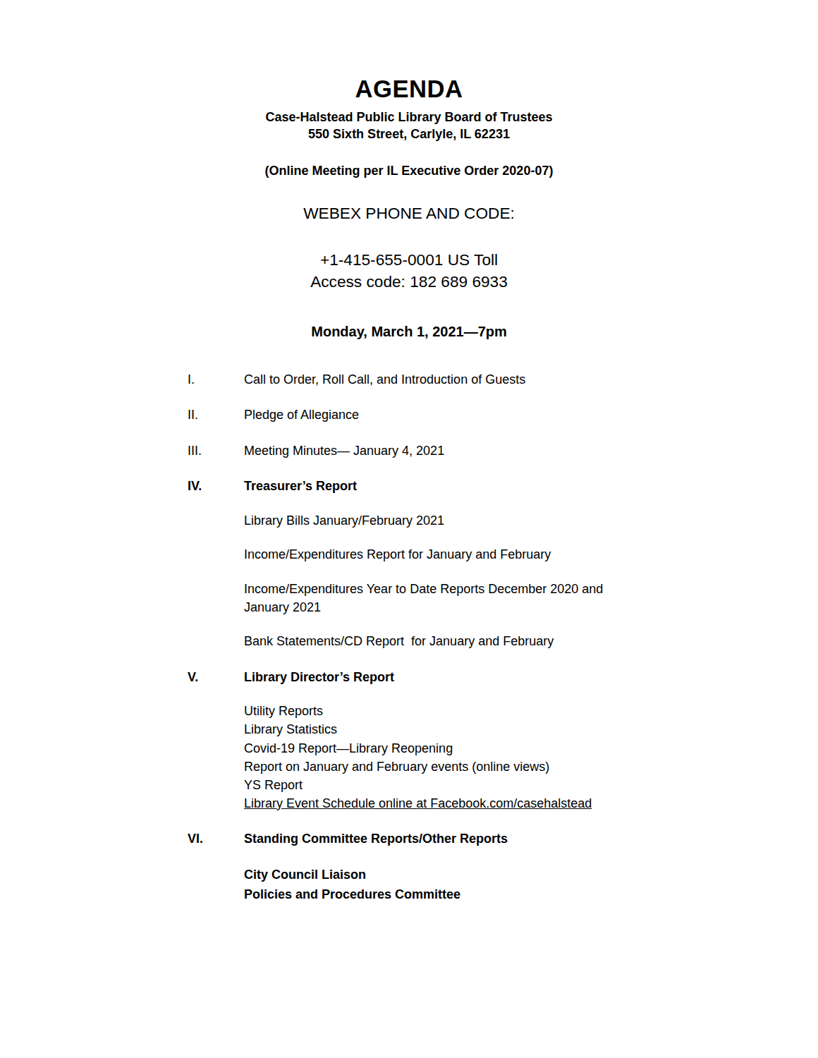AGENDA
Case-Halstead Public Library Board of Trustees
550 Sixth Street, Carlyle, IL 62231
(Online Meeting per IL Executive Order 2020-07)
WEBEX PHONE AND CODE:
+1-415-655-0001 US Toll
Access code: 182 689 6933
Monday, March 1, 2021—7pm
I. Call to Order, Roll Call, and Introduction of Guests
II. Pledge of Allegiance
III. Meeting Minutes— January 4, 2021
IV. Treasurer’s Report
Library Bills January/February 2021
Income/Expenditures Report for January and February
Income/Expenditures Year to Date Reports December 2020 and January 2021
Bank Statements/CD Report for January and February
V. Library Director’s Report
Utility Reports
Library Statistics
Covid-19 Report—Library Reopening
Report on January and February events (online views)
YS Report
Library Event Schedule online at Facebook.com/casehalstead
VI. Standing Committee Reports/Other Reports
City Council Liaison
Policies and Procedures Committee